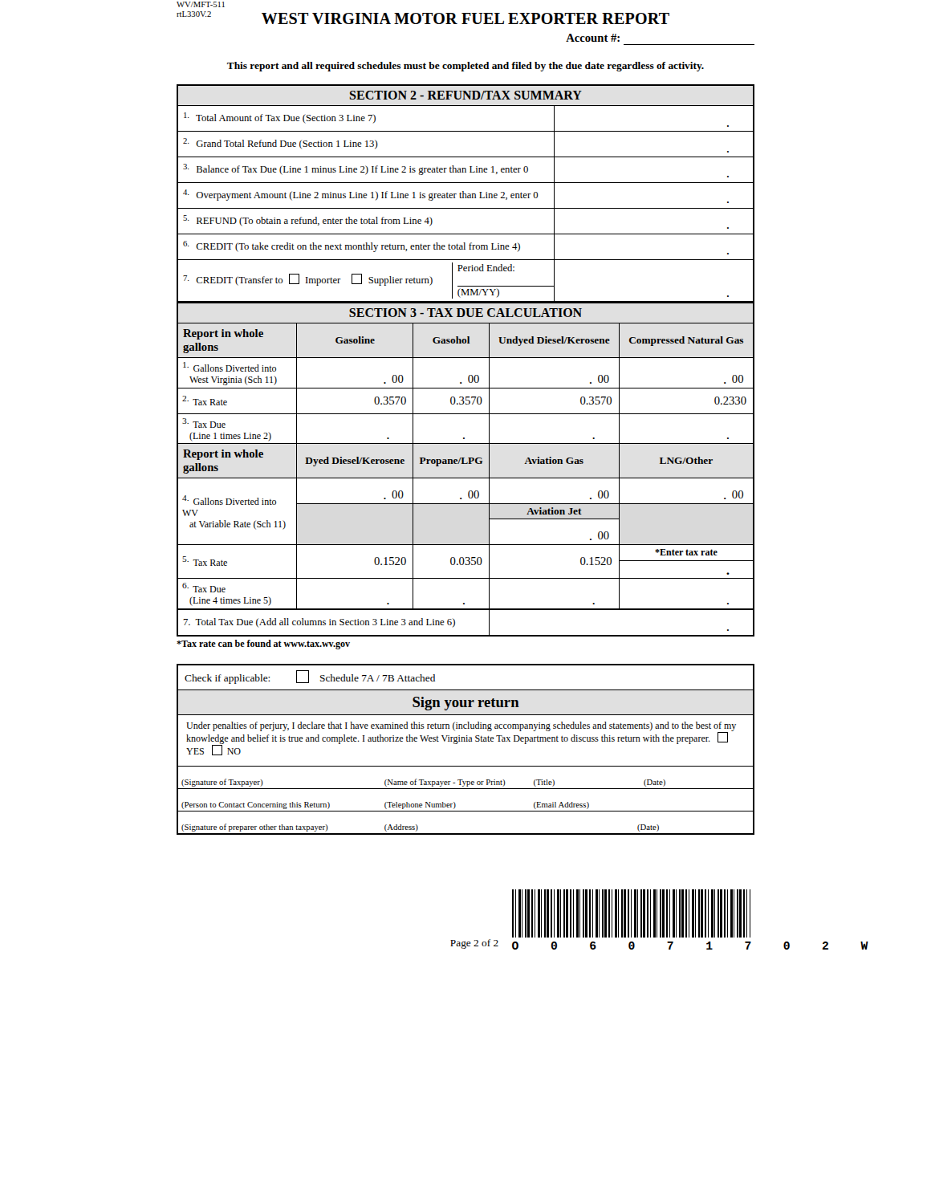WV/MFT-511
rtL330V.2
WEST VIRGINIA MOTOR FUEL EXPORTER REPORT
Account #:
This report and all required schedules must be completed and filed by the due date regardless of activity.
| SECTION 2 - REFUND/TAX SUMMARY |
| 1. Total Amount of Tax Due (Section 3 Line 7) | . |
| 2. Grand Total Refund Due (Section 1 Line 13) | . |
| 3. Balance of Tax Due (Line 1 minus Line 2) If Line 2 is greater than Line 1, enter 0 | . |
| 4. Overpayment Amount (Line 2 minus Line 1) If Line 1 is greater than Line 2, enter 0 | . |
| 5. REFUND (To obtain a refund, enter the total from Line 4) | . |
| 6. CREDIT (To take credit on the next monthly return, enter the total from Line 4) | . |
| / 7. CREDIT (Transfer to Importer / Supplier return) / Period Ended: (MM/YY) / | . |
| SECTION 3 - TAX DUE CALCULATION |
| Report in whole gallons | Gasoline | Gasohol | Undyed Diesel/Kerosene | Compressed Natural Gas |
| 1. Gallons Diverted into West Virginia (Sch 11) | . 00 | . 00 | . 00 | . 00 |
| 2. Tax Rate | 0.3570 | 0.3570 | 0.3570 | 0.2330 |
| 3. Tax Due (Line 1 times Line 2) | . | . | . | . |
| Report in whole gallons | Dyed Diesel/Kerosene | Propane/LPG | Aviation Gas | LNG/Other |
| 4. Gallons Diverted into WV at Variable Rate (Sch 11) | . 00 | . 00 | . 00 | . 00 |
| | | Aviation Jet | |
| . 00 |
| 5. Tax Rate | 0.1520 | 0.0350 | 0.1520 | *Enter tax rate . |
| 6. Tax Due (Line 4 times Line 5) | . | . | . | . |
| 7. Total Tax Due (Add all columns in Section 3 Line 3 and Line 6) | . |
*Tax rate can be found at www.tax.wv.gov
| Check if applicable: Schedule 7A / 7B Attached |
| Sign your return |
| Under penalties of perjury, I declare that I have examined this return (including accompanying schedules and statements) and to the best of my knowledge and belief it is true and complete. I authorize the West Virginia State Tax Department to discuss this return with the preparer. YES NO |
| / (Signature of Taxpayer) / (Name of Taxpayer - Type or Print) / (Title) / (Date) / |
| / (Person to Contact Concerning this Return) / (Telephone Number) / (Email Address) / |
| / (Signature of preparer other than taxpayer) / (Address) / (Date) / |
Page 2 of 2
O 0 6 0 7 1 7 0 2 W